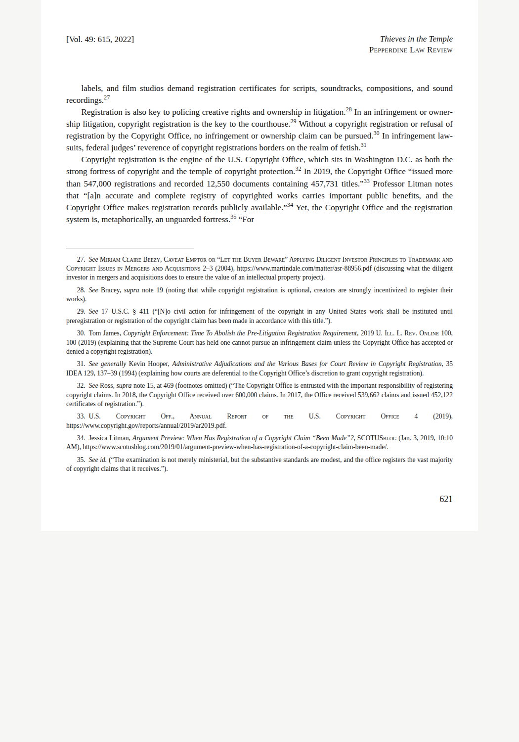[Vol. 49: 615, 2022]
Thieves in the Temple
Pepperdine Law Review
labels, and film studios demand registration certificates for scripts, soundtracks, compositions, and sound recordings.27
Registration is also key to policing creative rights and ownership in litigation.28 In an infringement or ownership litigation, copyright registration is the key to the courthouse.29 Without a copyright registration or refusal of registration by the Copyright Office, no infringement or ownership claim can be pursued.30 In infringement lawsuits, federal judges’ reverence of copyright registrations borders on the realm of fetish.31
Copyright registration is the engine of the U.S. Copyright Office, which sits in Washington D.C. as both the strong fortress of copyright and the temple of copyright protection.32 In 2019, the Copyright Office “issued more than 547,000 registrations and recorded 12,550 documents containing 457,731 titles.”33 Professor Litman notes that “[a]n accurate and complete registry of copyrighted works carries important public benefits, and the Copyright Office makes registration records publicly available.”34 Yet, the Copyright Office and the registration system is, metaphorically, an unguarded fortress.35 “For
27. See Miriam Claire Beezy, Caveat Emptor or “Let the Buyer Beware” Applying Diligent Investor Principles to Trademark and Copyright Issues in Mergers and Acquisitions 2–3 (2004), https://www.martindale.com/matter/asr-88956.pdf (discussing what the diligent investor in mergers and acquisitions does to ensure the value of an intellectual property project).
28. See Bracey, supra note 19 (noting that while copyright registration is optional, creators are strongly incentivized to register their works).
29. See 17 U.S.C. § 411 (“[N]o civil action for infringement of the copyright in any United States work shall be instituted until preregistration or registration of the copyright claim has been made in accordance with this title.”).
30. Tom James, Copyright Enforcement: Time To Abolish the Pre-Litigation Registration Requirement, 2019 U. Ill. L. Rev. Online 100, 100 (2019) (explaining that the Supreme Court has held one cannot pursue an infringement claim unless the Copyright Office has accepted or denied a copyright registration).
31. See generally Kevin Hooper, Administrative Adjudications and the Various Bases for Court Review in Copyright Registration, 35 IDEA 129, 137–39 (1994) (explaining how courts are deferential to the Copyright Office’s discretion to grant copyright registration).
32. See Ross, supra note 15, at 469 (footnotes omitted) (“The Copyright Office is entrusted with the important responsibility of registering copyright claims. In 2018, the Copyright Office received over 600,000 claims. In 2017, the Office received 539,662 claims and issued 452,122 certificates of registration.”).
33. U.S. Copyright Off., Annual Report of the U.S. Copyright Office 4 (2019), https://www.copyright.gov/reports/annual/2019/ar2019.pdf.
34. Jessica Litman, Argument Preview: When Has Registration of a Copyright Claim “Been Made”?, SCOTUSblog (Jan. 3, 2019, 10:10 AM), https://www.scotusblog.com/2019/01/argument-preview-when-has-registration-of-a-copyright-claim-been-made/.
35. See id. (“The examination is not merely ministerial, but the substantive standards are modest, and the office registers the vast majority of copyright claims that it receives.”).
621